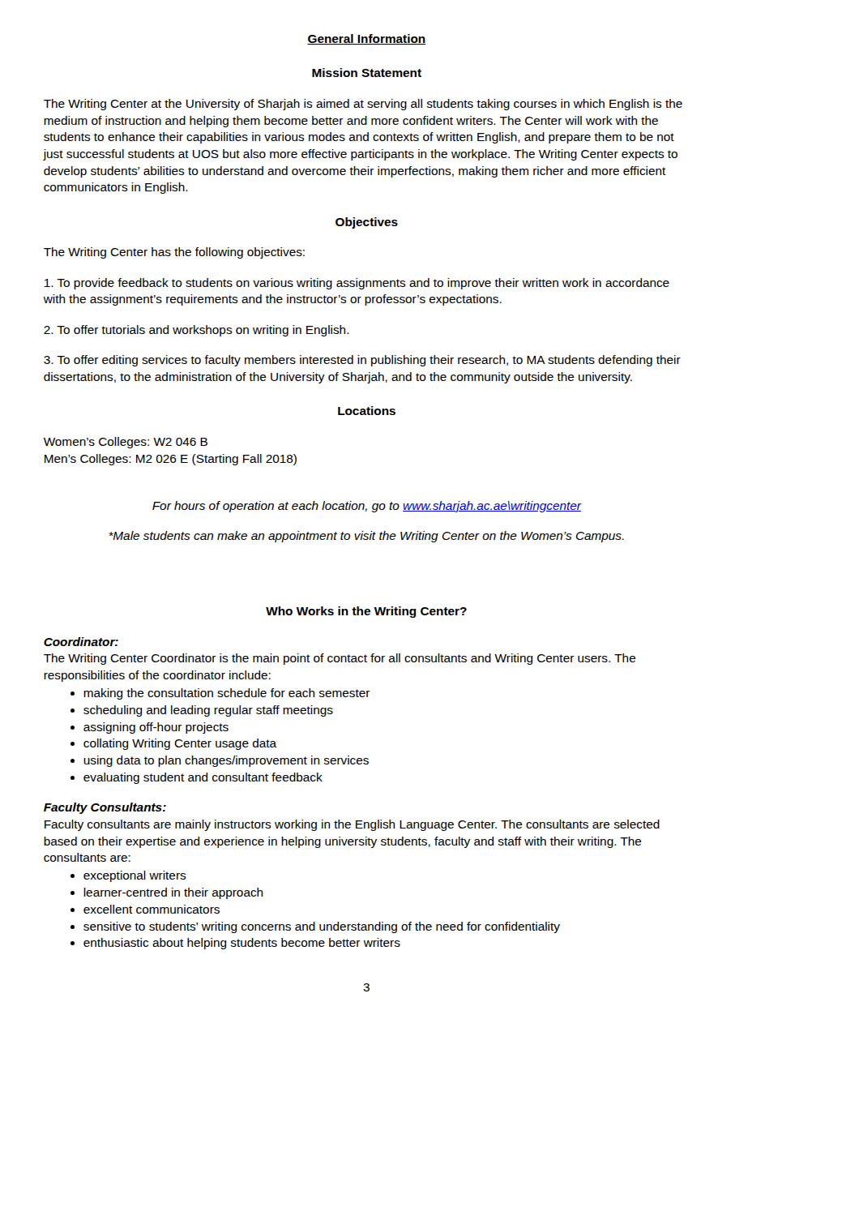General Information
Mission Statement
The Writing Center at the University of Sharjah is aimed at serving all students taking courses in which English is the medium of instruction and helping them become better and more confident writers. The Center will work with the students to enhance their capabilities in various modes and contexts of written English, and prepare them to be not just successful students at UOS but also more effective participants in the workplace. The Writing Center expects to develop students’ abilities to understand and overcome their imperfections, making them richer and more efficient communicators in English.
Objectives
The Writing Center has the following objectives:
1. To provide feedback to students on various writing assignments and to improve their written work in accordance with the assignment’s requirements and the instructor’s or professor’s expectations.
2. To offer tutorials and workshops on writing in English.
3. To offer editing services to faculty members interested in publishing their research, to MA students defending their dissertations, to the administration of the University of Sharjah, and to the community outside the university.
Locations
Women’s Colleges: W2 046 B
Men’s Colleges: M2 026 E (Starting Fall 2018)
For hours of operation at each location, go to www.sharjah.ac.ae\writingcenter
*Male students can make an appointment to visit the Writing Center on the Women’s Campus.
Who Works in the Writing Center?
Coordinator:
The Writing Center Coordinator is the main point of contact for all consultants and Writing Center users. The responsibilities of the coordinator include:
making the consultation schedule for each semester
scheduling and leading regular staff meetings
assigning off-hour projects
collating Writing Center usage data
using data to plan changes/improvement in services
evaluating student and consultant feedback
Faculty Consultants:
Faculty consultants are mainly instructors working in the English Language Center. The consultants are selected based on their expertise and experience in helping university students, faculty and staff with their writing. The consultants are:
exceptional writers
learner-centred in their approach
excellent communicators
sensitive to students’ writing concerns and understanding of the need for confidentiality
enthusiastic about helping students become better writers
3